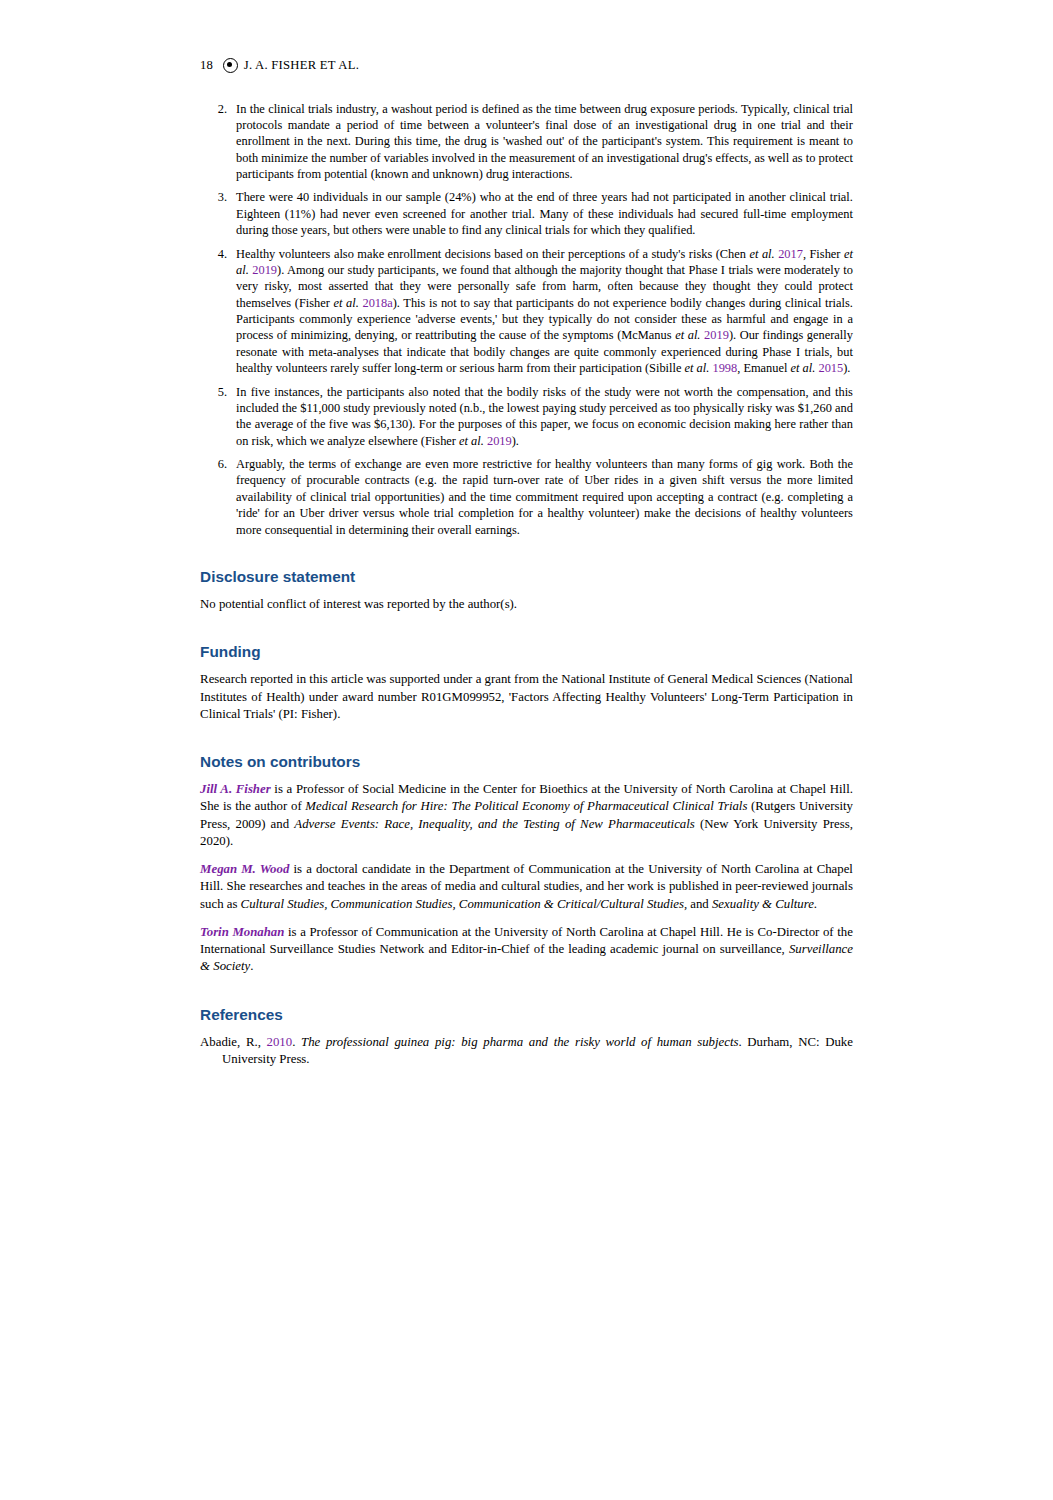18 J. A. FISHER ET AL.
In the clinical trials industry, a washout period is defined as the time between drug exposure periods. Typically, clinical trial protocols mandate a period of time between a volunteer's final dose of an investigational drug in one trial and their enrollment in the next. During this time, the drug is 'washed out' of the participant's system. This requirement is meant to both minimize the number of variables involved in the measurement of an investigational drug's effects, as well as to protect participants from potential (known and unknown) drug interactions.
There were 40 individuals in our sample (24%) who at the end of three years had not participated in another clinical trial. Eighteen (11%) had never even screened for another trial. Many of these individuals had secured full-time employment during those years, but others were unable to find any clinical trials for which they qualified.
Healthy volunteers also make enrollment decisions based on their perceptions of a study's risks (Chen et al. 2017, Fisher et al. 2019). Among our study participants, we found that although the majority thought that Phase I trials were moderately to very risky, most asserted that they were personally safe from harm, often because they thought they could protect themselves (Fisher et al. 2018a). This is not to say that participants do not experience bodily changes during clinical trials. Participants commonly experience 'adverse events,' but they typically do not consider these as harmful and engage in a process of minimizing, denying, or reattributing the cause of the symptoms (McManus et al. 2019). Our findings generally resonate with meta-analyses that indicate that bodily changes are quite commonly experienced during Phase I trials, but healthy volunteers rarely suffer long-term or serious harm from their participation (Sibille et al. 1998, Emanuel et al. 2015).
In five instances, the participants also noted that the bodily risks of the study were not worth the compensation, and this included the $11,000 study previously noted (n.b., the lowest paying study perceived as too physically risky was $1,260 and the average of the five was $6,130). For the purposes of this paper, we focus on economic decision making here rather than on risk, which we analyze elsewhere (Fisher et al. 2019).
Arguably, the terms of exchange are even more restrictive for healthy volunteers than many forms of gig work. Both the frequency of procurable contracts (e.g. the rapid turn-over rate of Uber rides in a given shift versus the more limited availability of clinical trial opportunities) and the time commitment required upon accepting a contract (e.g. completing a 'ride' for an Uber driver versus whole trial completion for a healthy volunteer) make the decisions of healthy volunteers more consequential in determining their overall earnings.
Disclosure statement
No potential conflict of interest was reported by the author(s).
Funding
Research reported in this article was supported under a grant from the National Institute of General Medical Sciences (National Institutes of Health) under award number R01GM099952, 'Factors Affecting Healthy Volunteers' Long-Term Participation in Clinical Trials' (PI: Fisher).
Notes on contributors
Jill A. Fisher is a Professor of Social Medicine in the Center for Bioethics at the University of North Carolina at Chapel Hill. She is the author of Medical Research for Hire: The Political Economy of Pharmaceutical Clinical Trials (Rutgers University Press, 2009) and Adverse Events: Race, Inequality, and the Testing of New Pharmaceuticals (New York University Press, 2020).
Megan M. Wood is a doctoral candidate in the Department of Communication at the University of North Carolina at Chapel Hill. She researches and teaches in the areas of media and cultural studies, and her work is published in peer-reviewed journals such as Cultural Studies, Communication Studies, Communication & Critical/Cultural Studies, and Sexuality & Culture.
Torin Monahan is a Professor of Communication at the University of North Carolina at Chapel Hill. He is Co-Director of the International Surveillance Studies Network and Editor-in-Chief of the leading academic journal on surveillance, Surveillance & Society.
References
Abadie, R., 2010. The professional guinea pig: big pharma and the risky world of human subjects. Durham, NC: Duke University Press.